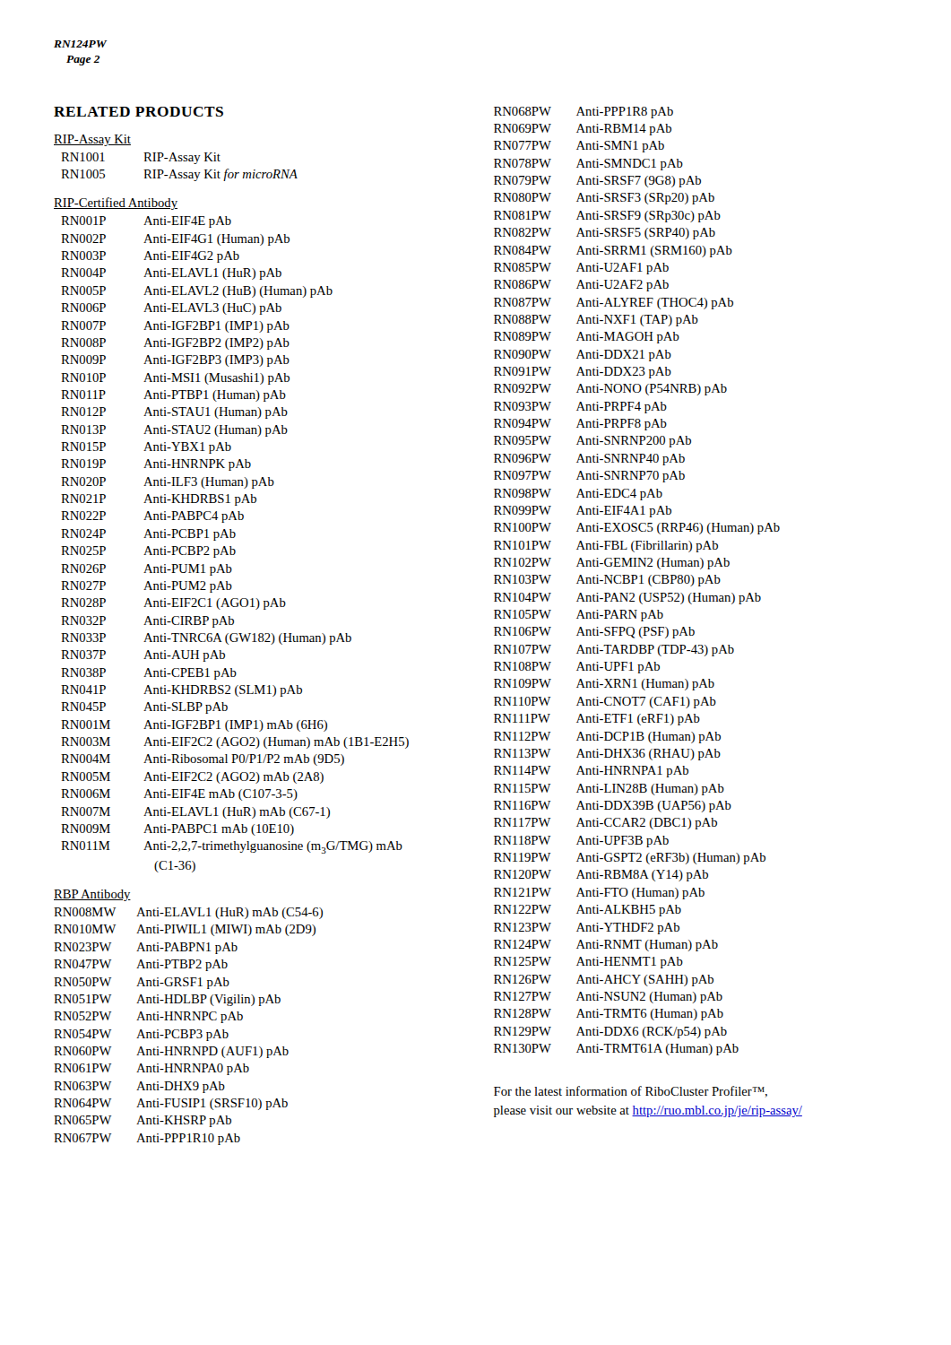RN124PW
Page 2
RELATED PRODUCTS
RIP-Assay Kit
| RN1001 | RIP-Assay Kit |
| RN1005 | RIP-Assay Kit for microRNA |
RIP-Certified Antibody
| RN001P | Anti-EIF4E pAb |
| RN002P | Anti-EIF4G1 (Human) pAb |
| RN003P | Anti-EIF4G2 pAb |
| RN004P | Anti-ELAVL1 (HuR) pAb |
| RN005P | Anti-ELAVL2 (HuB) (Human) pAb |
| RN006P | Anti-ELAVL3 (HuC) pAb |
| RN007P | Anti-IGF2BP1 (IMP1) pAb |
| RN008P | Anti-IGF2BP2 (IMP2) pAb |
| RN009P | Anti-IGF2BP3 (IMP3) pAb |
| RN010P | Anti-MSI1 (Musashi1) pAb |
| RN011P | Anti-PTBP1 (Human) pAb |
| RN012P | Anti-STAU1 (Human) pAb |
| RN013P | Anti-STAU2 (Human) pAb |
| RN015P | Anti-YBX1 pAb |
| RN019P | Anti-HNRNPK pAb |
| RN020P | Anti-ILF3 (Human) pAb |
| RN021P | Anti-KHDRBS1 pAb |
| RN022P | Anti-PABPC4 pAb |
| RN024P | Anti-PCBP1 pAb |
| RN025P | Anti-PCBP2 pAb |
| RN026P | Anti-PUM1 pAb |
| RN027P | Anti-PUM2 pAb |
| RN028P | Anti-EIF2C1 (AGO1) pAb |
| RN032P | Anti-CIRBP pAb |
| RN033P | Anti-TNRC6A (GW182) (Human) pAb |
| RN037P | Anti-AUH pAb |
| RN038P | Anti-CPEB1 pAb |
| RN041P | Anti-KHDRBS2 (SLM1) pAb |
| RN045P | Anti-SLBP pAb |
| RN001M | Anti-IGF2BP1 (IMP1) mAb (6H6) |
| RN003M | Anti-EIF2C2 (AGO2) (Human) mAb (1B1-E2H5) |
| RN004M | Anti-Ribosomal P0/P1/P2 mAb (9D5) |
| RN005M | Anti-EIF2C2 (AGO2) mAb (2A8) |
| RN006M | Anti-EIF4E mAb (C107-3-5) |
| RN007M | Anti-ELAVL1 (HuR) mAb (C67-1) |
| RN009M | Anti-PABPC1 mAb (10E10) |
| RN011M | Anti-2,2,7-trimethylguanosine (m 3 G/TMG) mAb (C1-36) |
RBP Antibody
| RN008MW | Anti-ELAVL1 (HuR) mAb (C54-6) |
| RN010MW | Anti-PIWIL1 (MIWI) mAb (2D9) |
| RN023PW | Anti-PABPN1 pAb |
| RN047PW | Anti-PTBP2 pAb |
| RN050PW | Anti-GRSF1 pAb |
| RN051PW | Anti-HDLBP (Vigilin) pAb |
| RN052PW | Anti-HNRNPC pAb |
| RN054PW | Anti-PCBP3 pAb |
| RN060PW | Anti-HNRNPD (AUF1) pAb |
| RN061PW | Anti-HNRNPA0 pAb |
| RN063PW | Anti-DHX9 pAb |
| RN064PW | Anti-FUSIP1 (SRSF10) pAb |
| RN065PW | Anti-KHSRP pAb |
| RN067PW | Anti-PPP1R10 pAb |
| RN068PW | Anti-PPP1R8 pAb |
| RN069PW | Anti-RBM14 pAb |
| RN077PW | Anti-SMN1 pAb |
| RN078PW | Anti-SMNDC1 pAb |
| RN079PW | Anti-SRSF7 (9G8) pAb |
| RN080PW | Anti-SRSF3 (SRp20) pAb |
| RN081PW | Anti-SRSF9 (SRp30c) pAb |
| RN082PW | Anti-SRSF5 (SRP40) pAb |
| RN084PW | Anti-SRRM1 (SRM160) pAb |
| RN085PW | Anti-U2AF1 pAb |
| RN086PW | Anti-U2AF2 pAb |
| RN087PW | Anti-ALYREF (THOC4) pAb |
| RN088PW | Anti-NXF1 (TAP) pAb |
| RN089PW | Anti-MAGOH pAb |
| RN090PW | Anti-DDX21 pAb |
| RN091PW | Anti-DDX23 pAb |
| RN092PW | Anti-NONO (P54NRB) pAb |
| RN093PW | Anti-PRPF4 pAb |
| RN094PW | Anti-PRPF8 pAb |
| RN095PW | Anti-SNRNP200 pAb |
| RN096PW | Anti-SNRNP40 pAb |
| RN097PW | Anti-SNRNP70 pAb |
| RN098PW | Anti-EDC4 pAb |
| RN099PW | Anti-EIF4A1 pAb |
| RN100PW | Anti-EXOSC5 (RRP46) (Human) pAb |
| RN101PW | Anti-FBL (Fibrillarin) pAb |
| RN102PW | Anti-GEMIN2 (Human) pAb |
| RN103PW | Anti-NCBP1 (CBP80) pAb |
| RN104PW | Anti-PAN2 (USP52) (Human) pAb |
| RN105PW | Anti-PARN pAb |
| RN106PW | Anti-SFPQ (PSF) pAb |
| RN107PW | Anti-TARDBP (TDP-43) pAb |
| RN108PW | Anti-UPF1 pAb |
| RN109PW | Anti-XRN1 (Human) pAb |
| RN110PW | Anti-CNOT7 (CAF1) pAb |
| RN111PW | Anti-ETF1 (eRF1) pAb |
| RN112PW | Anti-DCP1B (Human) pAb |
| RN113PW | Anti-DHX36 (RHAU) pAb |
| RN114PW | Anti-HNRNPA1 pAb |
| RN115PW | Anti-LIN28B (Human) pAb |
| RN116PW | Anti-DDX39B (UAP56) pAb |
| RN117PW | Anti-CCAR2 (DBC1) pAb |
| RN118PW | Anti-UPF3B pAb |
| RN119PW | Anti-GSPT2 (eRF3b) (Human) pAb |
| RN120PW | Anti-RBM8A (Y14) pAb |
| RN121PW | Anti-FTO (Human) pAb |
| RN122PW | Anti-ALKBH5 pAb |
| RN123PW | Anti-YTHDF2 pAb |
| RN124PW | Anti-RNMT (Human) pAb |
| RN125PW | Anti-HENMT1 pAb |
| RN126PW | Anti-AHCY (SAHH) pAb |
| RN127PW | Anti-NSUN2 (Human) pAb |
| RN128PW | Anti-TRMT6 (Human) pAb |
| RN129PW | Anti-DDX6 (RCK/p54) pAb |
| RN130PW | Anti-TRMT61A (Human) pAb |
For the latest information of RiboCluster Profiler™,
please visit our website at http://ruo.mbl.co.jp/je/rip-assay/